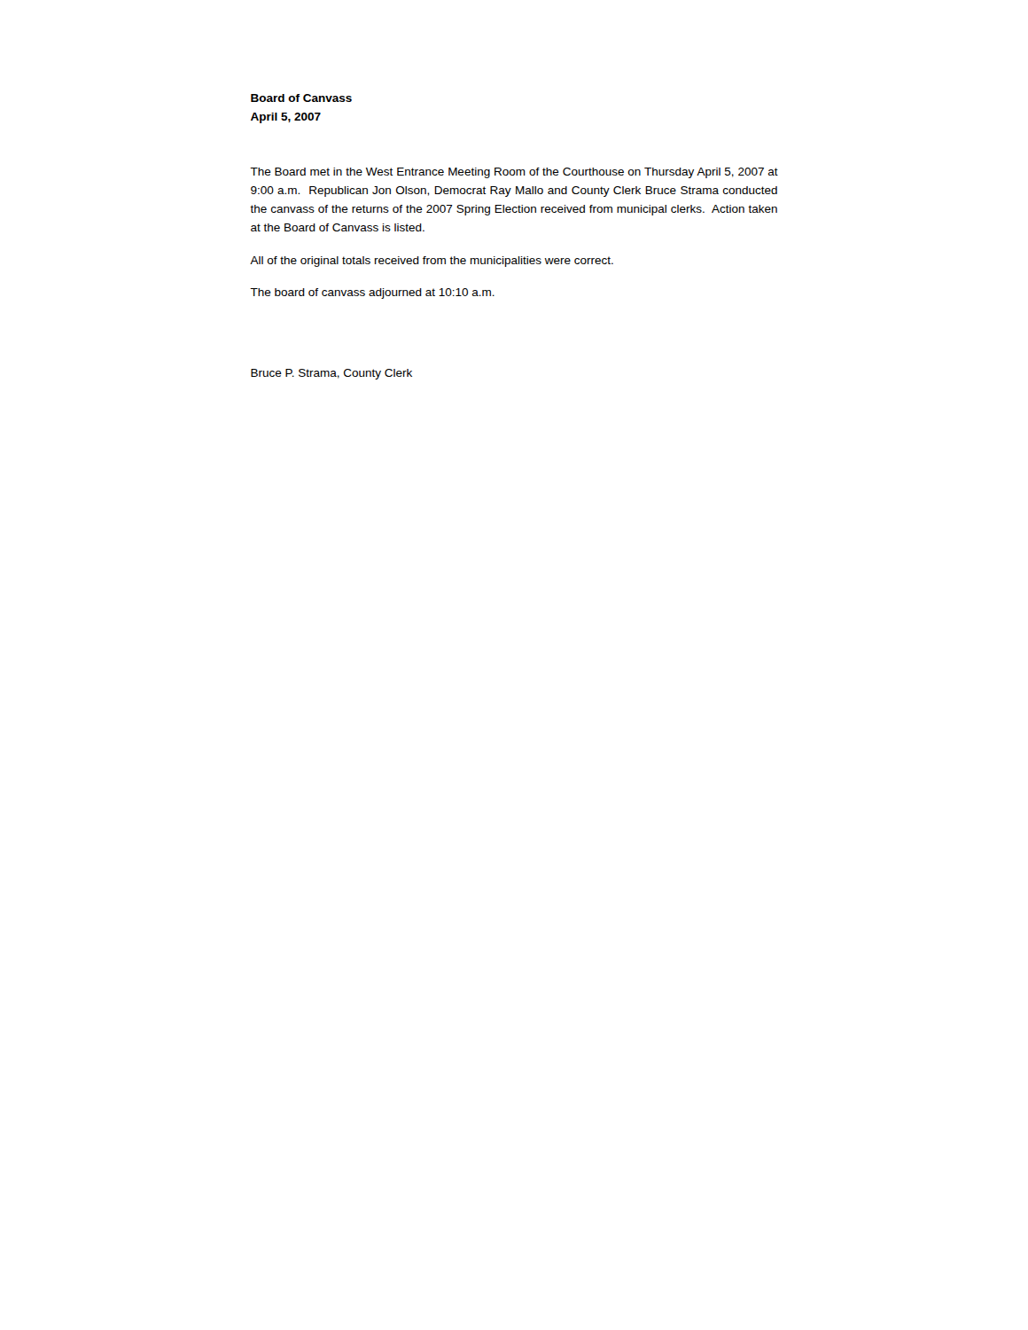Board of Canvass April 5, 2007
The Board met in the West Entrance Meeting Room of the Courthouse on Thursday April 5, 2007 at 9:00 a.m. Republican Jon Olson, Democrat Ray Mallo and County Clerk Bruce Strama conducted the canvass of the returns of the 2007 Spring Election received from municipal clerks. Action taken at the Board of Canvass is listed.
All of the original totals received from the municipalities were correct.
The board of canvass adjourned at 10:10 a.m.
Bruce P. Strama, County Clerk